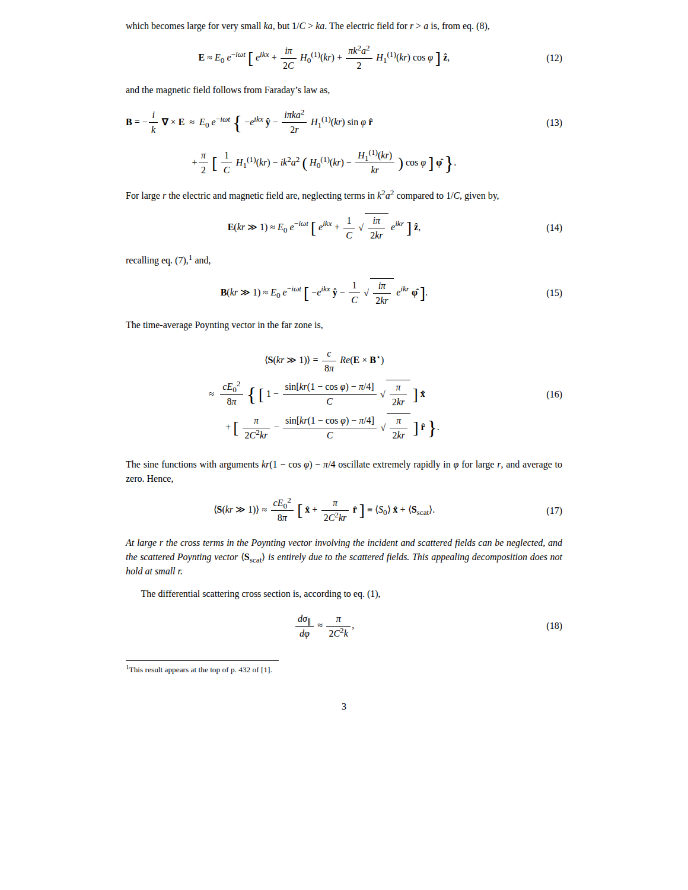which becomes large for very small ka, but 1/C > ka. The electric field for r > a is, from eq. (8),
E ≈ E0 e−iωt [ eikx + iπ 2C H0(1)(kr) + πk2a22 H1(1)(kr) cos φ ] ẑ,
(12)
and the magnetic field follows from Faraday’s law as,
B = −ik ∇ × E ≈ E0 e−iωt { −eikx ŷ − iπka22r H1(1)(kr) sin φ r̂
(13)
+π 2 [ 1 C H1(1)(kr) − ik2a2 ( H0(1)(kr) − H1(1)(kr) kr ) cos φ ] φ̂ }.
For large r the electric and magnetic field are, neglecting terms in k2a2 compared to 1/C, given by,
E(kr ≫ 1) ≈ E0 e−iωt [ eikx + 1 C √iπ 2kr eikr ] ẑ,
(14)
recalling eq. (7),1 and,
B(kr ≫ 1) ≈ E0 e−iωt [ −eikx ŷ − 1 C √iπ 2kr eikr φ̂ ].
(15)
The time-average Poynting vector in the far zone is,
⟨S(kr ≫ 1)⟩ = c 8π Re(E × B⋆)
≈ cE028π { [ 1 − sin[kr(1 − cos φ) − π/4] C √π 2kr ] x̂
+ [ π 2C2kr − sin[kr(1 − cos φ) − π/4] C √π 2kr ] r̂ }.
(16)
The sine functions with arguments kr(1 − cos φ) − π/4 oscillate extremely rapidly in φ for large r, and average to zero. Hence,
⟨S(kr ≫ 1)⟩ ≈ cE028π [ x̂ + π 2C2kr r̂ ] ≡ ⟨S0⟩ x̂ + ⟨Sscat⟩.
(17)
At large r the cross terms in the Poynting vector involving the incident and scattered fields can be neglected, and the scattered Poynting vector ⟨Sscat⟩ is entirely due to the scattered fields. This appealing decomposition does not hold at small r.
The differential scattering cross section is, according to eq. (1),
dσ∥dφ ≈ π 2C2k,
(18)
1This result appears at the top of p. 432 of [1].
3